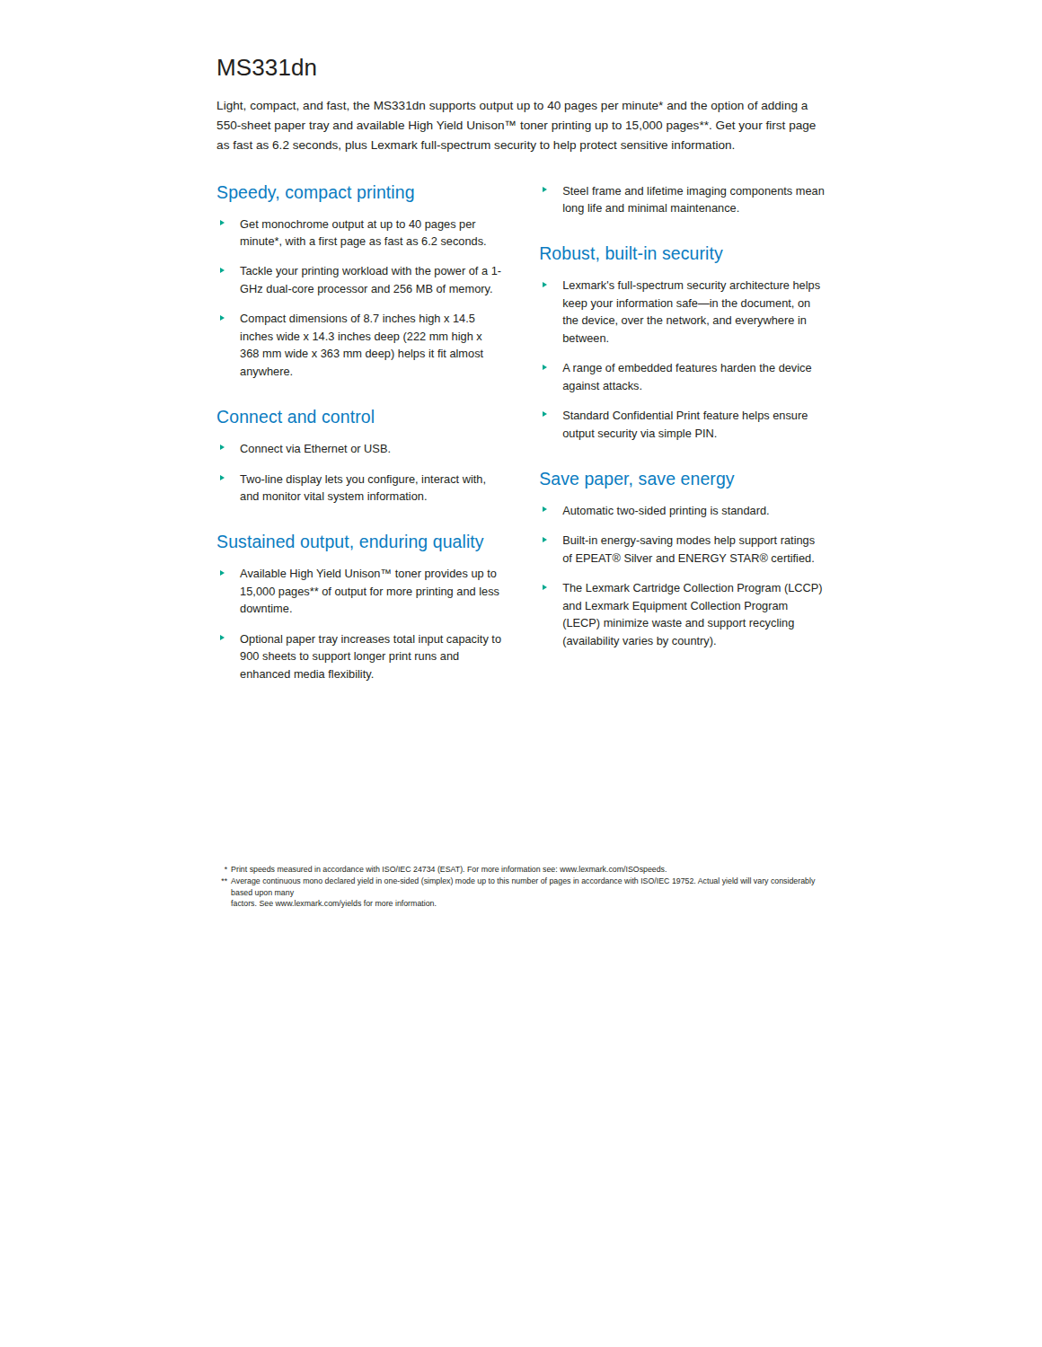MS331dn
Light, compact, and fast, the MS331dn supports output up to 40 pages per minute* and the option of adding a 550-sheet paper tray and available High Yield Unison™ toner printing up to 15,000 pages**. Get your first page as fast as 6.2 seconds, plus Lexmark full-spectrum security to help protect sensitive information.
Speedy, compact printing
Get monochrome output at up to 40 pages per minute*, with a first page as fast as 6.2 seconds.
Tackle your printing workload with the power of a 1-GHz dual-core processor and 256 MB of memory.
Compact dimensions of 8.7 inches high x 14.5 inches wide x 14.3 inches deep (222 mm high x 368 mm wide x 363 mm deep) helps it fit almost anywhere.
Connect and control
Connect via Ethernet or USB.
Two-line display lets you configure, interact with, and monitor vital system information.
Sustained output, enduring quality
Available High Yield Unison™ toner provides up to 15,000 pages** of output for more printing and less downtime.
Optional paper tray increases total input capacity to 900 sheets to support longer print runs and enhanced media flexibility.
Steel frame and lifetime imaging components mean long life and minimal maintenance.
Robust, built-in security
Lexmark's full-spectrum security architecture helps keep your information safe—in the document, on the device, over the network, and everywhere in between.
A range of embedded features harden the device against attacks.
Standard Confidential Print feature helps ensure output security via simple PIN.
Save paper, save energy
Automatic two-sided printing is standard.
Built-in energy-saving modes help support ratings of EPEAT® Silver and ENERGY STAR® certified.
The Lexmark Cartridge Collection Program (LCCP) and Lexmark Equipment Collection Program (LECP) minimize waste and support recycling (availability varies by country).
*
Print speeds measured in accordance with ISO/IEC 24734 (ESAT). For more information see: www.lexmark.com/ISOspeeds.
**
Average continuous mono declared yield in one-sided (simplex) mode up to this number of pages in accordance with ISO/IEC 19752. Actual yield will vary considerably based upon many factors. See www.lexmark.com/yields for more information.